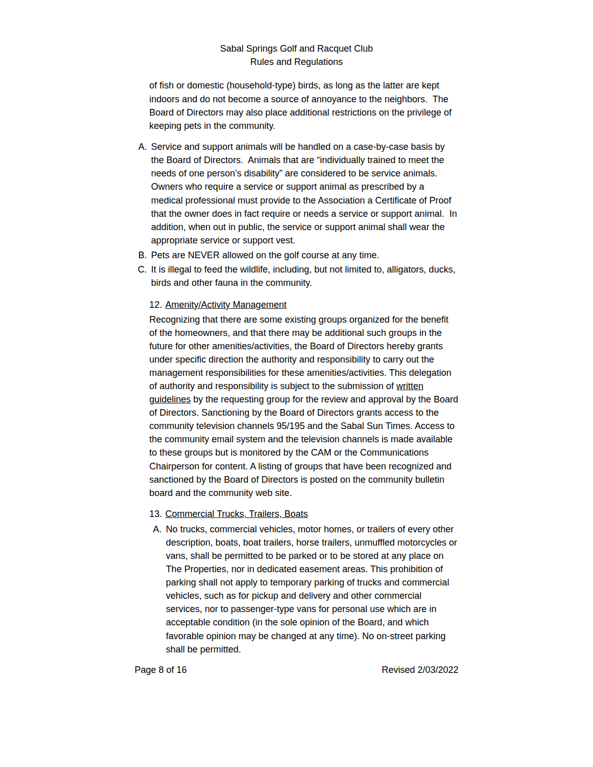Sabal Springs Golf and Racquet Club Rules and Regulations
of fish or domestic (household-type) birds, as long as the latter are kept indoors and do not become a source of annoyance to the neighbors. The Board of Directors may also place additional restrictions on the privilege of keeping pets in the community.
A. Service and support animals will be handled on a case-by-case basis by the Board of Directors. Animals that are “individually trained to meet the needs of one person’s disability” are considered to be service animals. Owners who require a service or support animal as prescribed by a medical professional must provide to the Association a Certificate of Proof that the owner does in fact require or needs a service or support animal. In addition, when out in public, the service or support animal shall wear the appropriate service or support vest.
B. Pets are NEVER allowed on the golf course at any time.
C. It is illegal to feed the wildlife, including, but not limited to, alligators, ducks, birds and other fauna in the community.
12. Amenity/Activity Management
Recognizing that there are some existing groups organized for the benefit of the homeowners, and that there may be additional such groups in the future for other amenities/activities, the Board of Directors hereby grants under specific direction the authority and responsibility to carry out the management responsibilities for these amenities/activities. This delegation of authority and responsibility is subject to the submission of written guidelines by the requesting group for the review and approval by the Board of Directors. Sanctioning by the Board of Directors grants access to the community television channels 95/195 and the Sabal Sun Times. Access to the community email system and the television channels is made available to these groups but is monitored by the CAM or the Communications Chairperson for content. A listing of groups that have been recognized and sanctioned by the Board of Directors is posted on the community bulletin board and the community web site.
13. Commercial Trucks, Trailers, Boats
A. No trucks, commercial vehicles, motor homes, or trailers of every other description, boats, boat trailers, horse trailers, unmuffled motorcycles or vans, shall be permitted to be parked or to be stored at any place on The Properties, nor in dedicated easement areas. This prohibition of parking shall not apply to temporary parking of trucks and commercial vehicles, such as for pickup and delivery and other commercial services, nor to passenger-type vans for personal use which are in acceptable condition (in the sole opinion of the Board, and which favorable opinion may be changed at any time). No on-street parking shall be permitted.
Page 8 of 16 Revised 2/03/2022